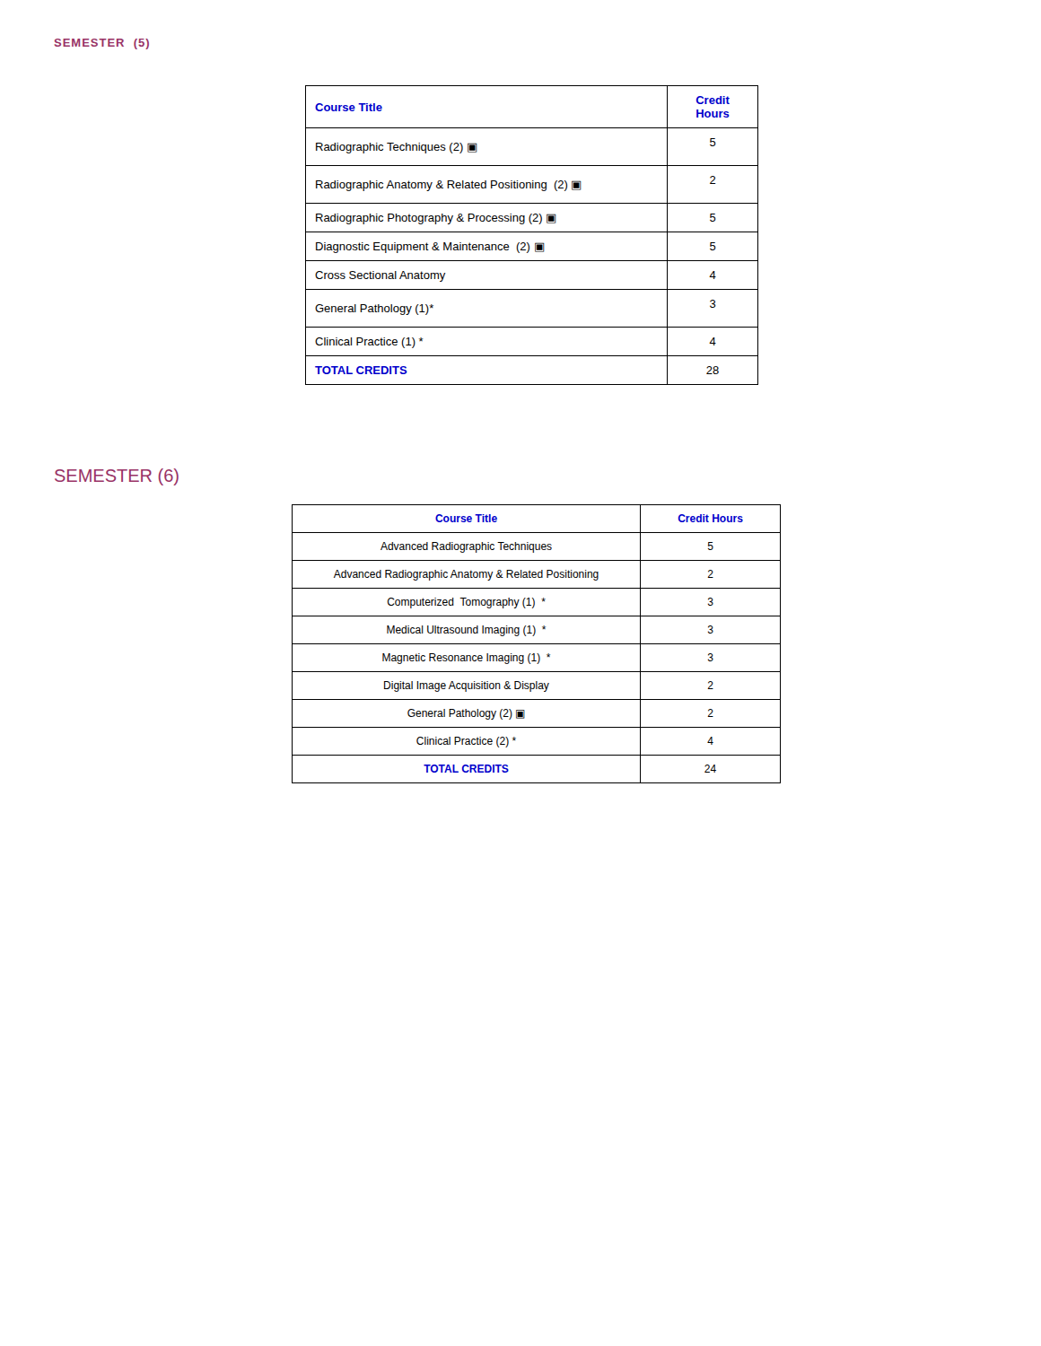SEMESTER (5)
| Course Title | Credit Hours |
| --- | --- |
| Radiographic Techniques (2) ▣ | 5 |
| Radiographic Anatomy & Related Positioning (2) ▣ | 2 |
| Radiographic Photography & Processing (2) ▣ | 5 |
| Diagnostic Equipment & Maintenance (2) ▣ | 5 |
| Cross Sectional Anatomy | 4 |
| General Pathology (1)* | 3 |
| Clinical Practice (1) * | 4 |
| TOTAL CREDITS | 28 |
SEMESTER (6)
| Course Title | Credit Hours |
| --- | --- |
| Advanced Radiographic Techniques | 5 |
| Advanced Radiographic Anatomy & Related Positioning | 2 |
| Computerized Tomography (1) * | 3 |
| Medical Ultrasound Imaging (1) * | 3 |
| Magnetic Resonance Imaging (1) * | 3 |
| Digital Image Acquisition & Display | 2 |
| General Pathology (2) ▣ | 2 |
| Clinical Practice (2) * | 4 |
| TOTAL CREDITS | 24 |